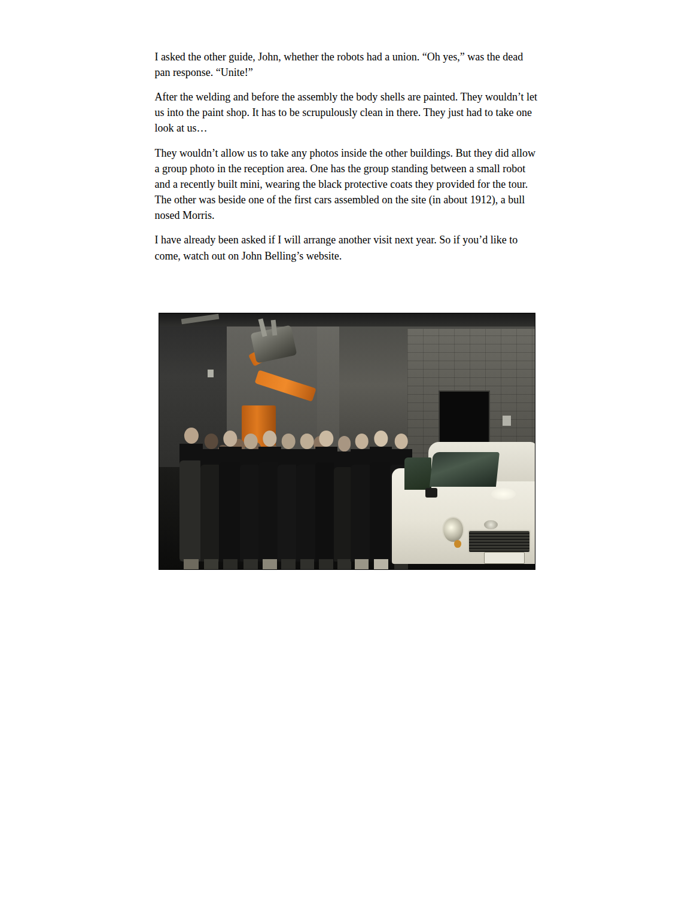I asked the other guide, John, whether the robots had a union. “Oh yes,” was the dead pan response. “Unite!”
After the welding and before the assembly the body shells are painted. They wouldn’t let us into the paint shop. It has to be scrupulously clean in there. They just had to take one look at us…
They wouldn’t allow us to take any photos inside the other buildings. But they did allow a group photo in the reception area. One has the group standing between a small robot and a recently built mini, wearing the black protective coats they provided for the tour. The other was beside one of the first cars assembled on the site (in about 1912), a bull nosed Morris.
I have already been asked if I will arrange another visit next year. So if you’d like to come, watch out on John Belling’s website.